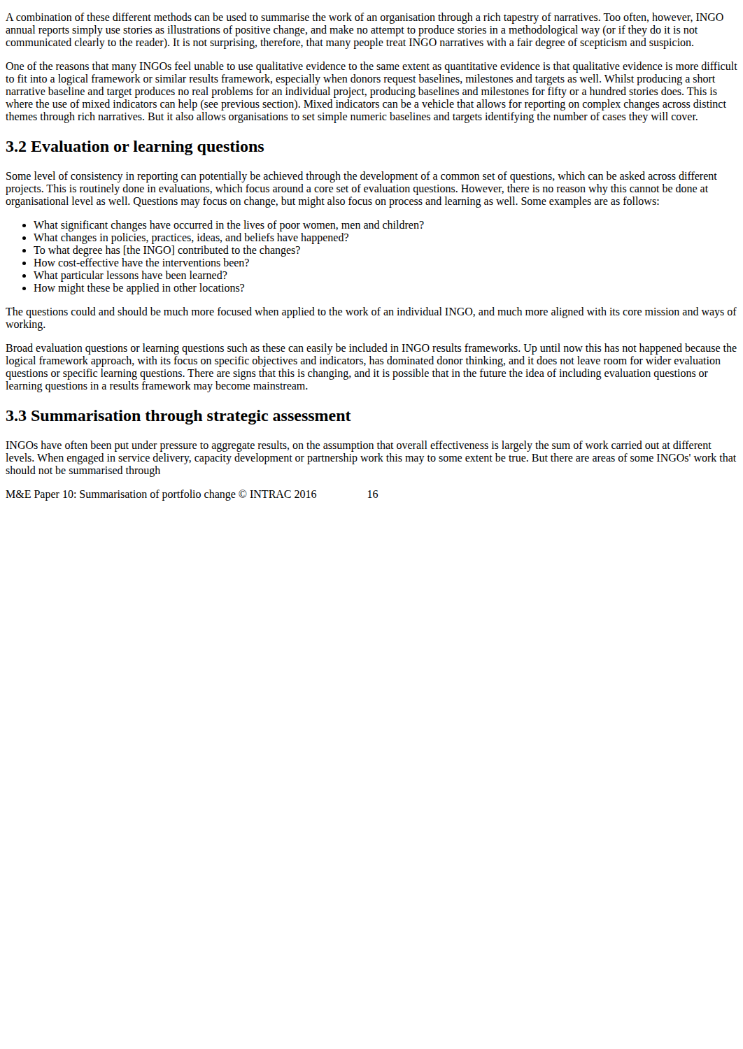A combination of these different methods can be used to summarise the work of an organisation through a rich tapestry of narratives. Too often, however, INGO annual reports simply use stories as illustrations of positive change, and make no attempt to produce stories in a methodological way (or if they do it is not communicated clearly to the reader). It is not surprising, therefore, that many people treat INGO narratives with a fair degree of scepticism and suspicion.
One of the reasons that many INGOs feel unable to use qualitative evidence to the same extent as quantitative evidence is that qualitative evidence is more difficult to fit into a logical framework or similar results framework, especially when donors request baselines, milestones and targets as well. Whilst producing a short narrative baseline and target produces no real problems for an individual project, producing baselines and milestones for fifty or a hundred stories does. This is where the use of mixed indicators can help (see previous section). Mixed indicators can be a vehicle that allows for reporting on complex changes across distinct themes through rich narratives. But it also allows organisations to set simple numeric baselines and targets identifying the number of cases they will cover.
3.2 Evaluation or learning questions
Some level of consistency in reporting can potentially be achieved through the development of a common set of questions, which can be asked across different projects. This is routinely done in evaluations, which focus around a core set of evaluation questions. However, there is no reason why this cannot be done at organisational level as well. Questions may focus on change, but might also focus on process and learning as well. Some examples are as follows:
What significant changes have occurred in the lives of poor women, men and children?
What changes in policies, practices, ideas, and beliefs have happened?
To what degree has [the INGO] contributed to the changes?
How cost-effective have the interventions been?
What particular lessons have been learned?
How might these be applied in other locations?
The questions could and should be much more focused when applied to the work of an individual INGO, and much more aligned with its core mission and ways of working.
Broad evaluation questions or learning questions such as these can easily be included in INGO results frameworks. Up until now this has not happened because the logical framework approach, with its focus on specific objectives and indicators, has dominated donor thinking, and it does not leave room for wider evaluation questions or specific learning questions. There are signs that this is changing, and it is possible that in the future the idea of including evaluation questions or learning questions in a results framework may become mainstream.
3.3 Summarisation through strategic assessment
INGOs have often been put under pressure to aggregate results, on the assumption that overall effectiveness is largely the sum of work carried out at different levels. When engaged in service delivery, capacity development or partnership work this may to some extent be true. But there are areas of some INGOs' work that should not be summarised through
M&E Paper 10: Summarisation of portfolio change © INTRAC 2016 16